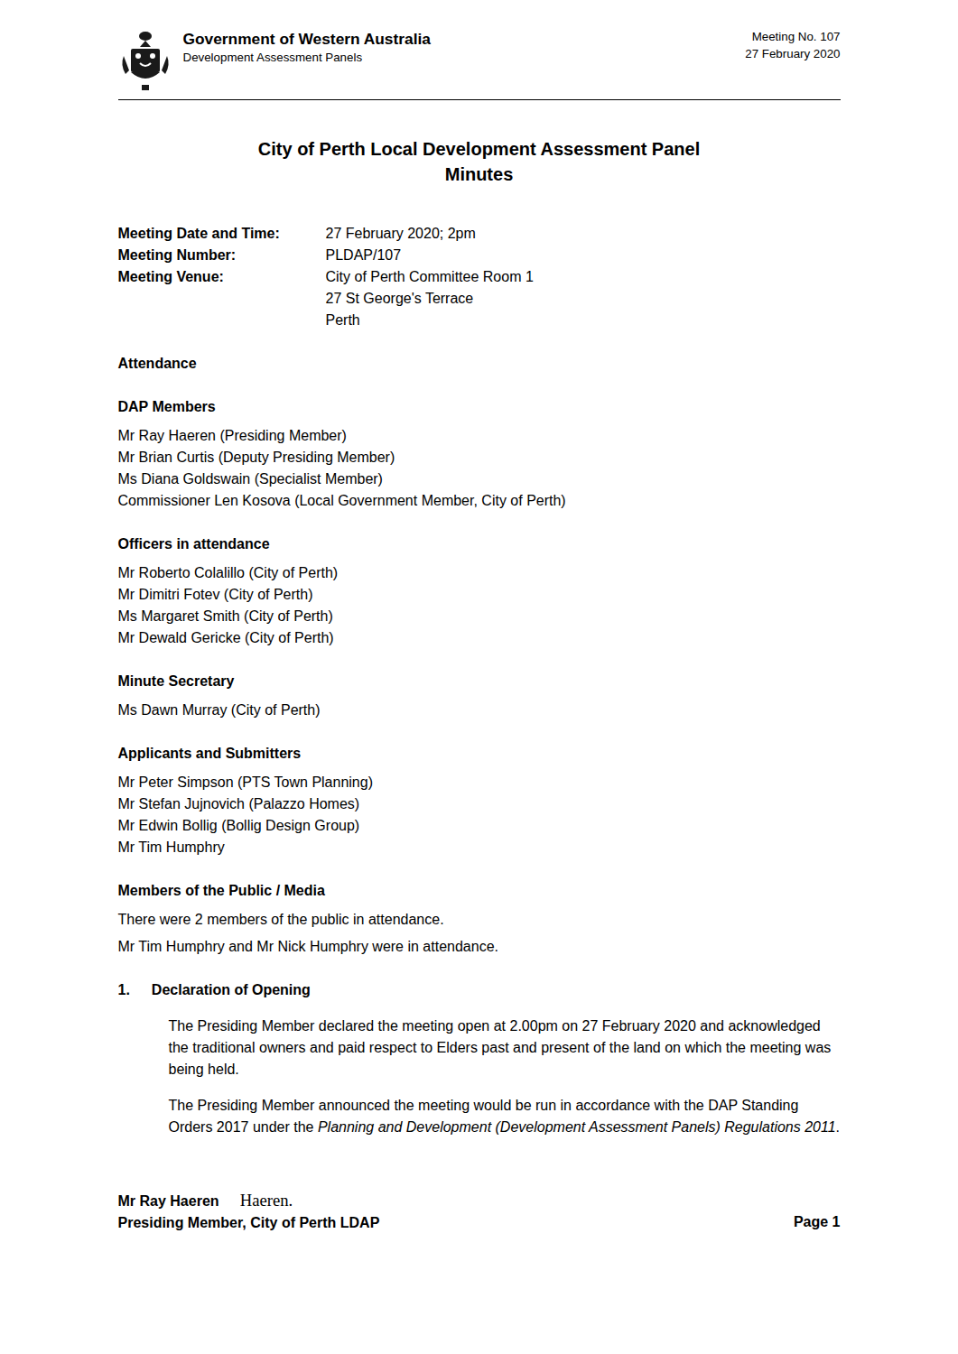Government of Western Australia
Development Assessment Panels
Meeting No. 107
27 February 2020
City of Perth Local Development Assessment Panel
Minutes
Meeting Date and Time:
27 February 2020; 2pm
Meeting Number:
PLDAP/107
Meeting Venue:
City of Perth Committee Room 1
27 St George's Terrace
Perth
Attendance
DAP Members
Mr Ray Haeren (Presiding Member)
Mr Brian Curtis (Deputy Presiding Member)
Ms Diana Goldswain (Specialist Member)
Commissioner Len Kosova (Local Government Member, City of Perth)
Officers in attendance
Mr Roberto Colalillo (City of Perth)
Mr Dimitri Fotev (City of Perth)
Ms Margaret Smith (City of Perth)
Mr Dewald Gericke (City of Perth)
Minute Secretary
Ms Dawn Murray (City of Perth)
Applicants and Submitters
Mr Peter Simpson (PTS Town Planning)
Mr Stefan Jujnovich (Palazzo Homes)
Mr Edwin Bollig (Bollig Design Group)
Mr Tim Humphry
Members of the Public / Media
There were 2 members of the public in attendance.
Mr Tim Humphry and Mr Nick Humphry were in attendance.
1. Declaration of Opening
The Presiding Member declared the meeting open at 2.00pm on 27 February 2020 and acknowledged the traditional owners and paid respect to Elders past and present of the land on which the meeting was being held.
The Presiding Member announced the meeting would be run in accordance with the DAP Standing Orders 2017 under the Planning and Development (Development Assessment Panels) Regulations 2011.
Mr Ray Haeren Haeren.
Presiding Member, City of Perth LDAP
Page 1